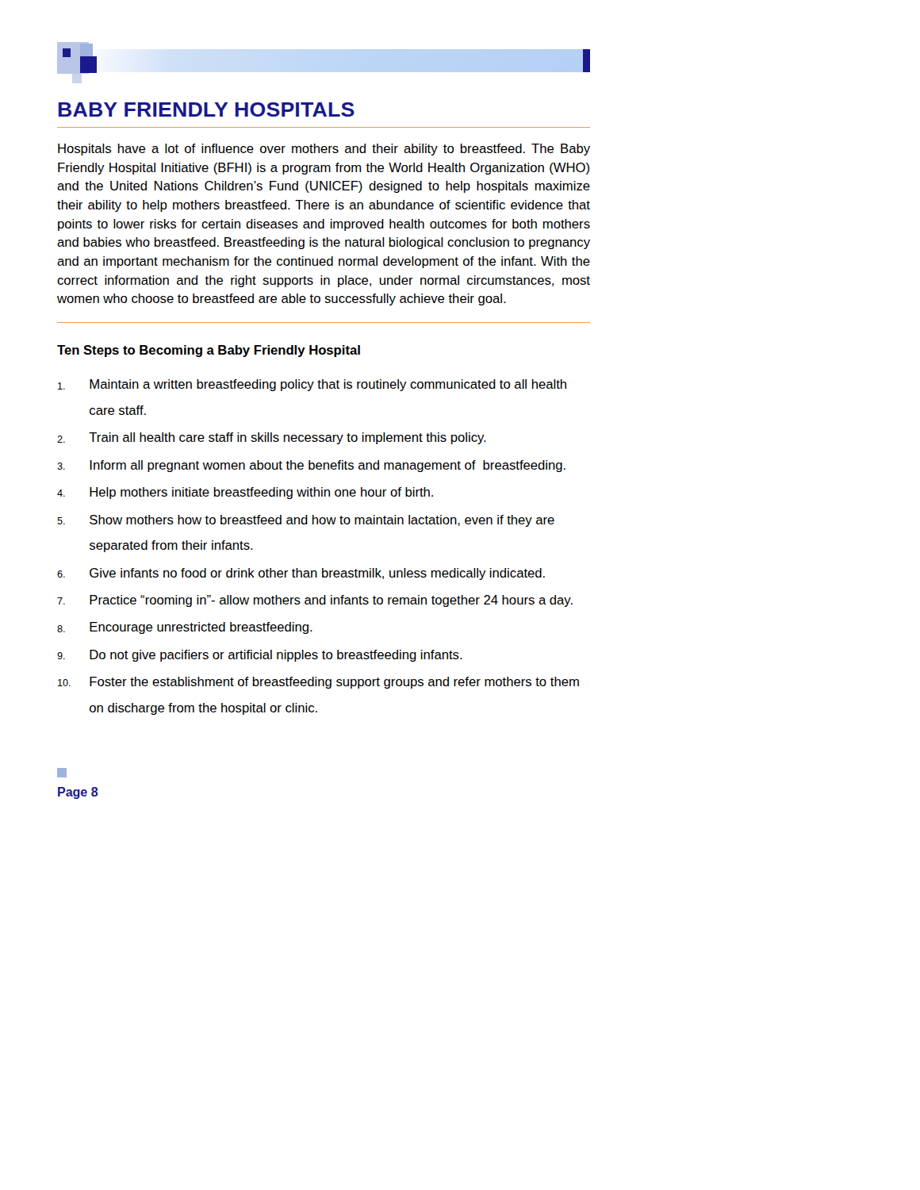BABY FRIENDLY HOSPITALS
Hospitals have a lot of influence over mothers and their ability to breastfeed. The Baby Friendly Hospital Initiative (BFHI) is a program from the World Health Organization (WHO) and the United Nations Children’s Fund (UNICEF) designed to help hospitals maximize their ability to help mothers breastfeed. There is an abundance of scientific evidence that points to lower risks for certain diseases and improved health outcomes for both mothers and babies who breastfeed. Breastfeeding is the natural biological conclusion to pregnancy and an important mechanism for the continued normal development of the infant. With the correct information and the right supports in place, under normal circumstances, most women who choose to breastfeed are able to successfully achieve their goal.
Ten Steps to Becoming a Baby Friendly Hospital
Maintain a written breastfeeding policy that is routinely communicated to all health care staff.
Train all health care staff in skills necessary to implement this policy.
Inform all pregnant women about the benefits and management of breastfeeding.
Help mothers initiate breastfeeding within one hour of birth.
Show mothers how to breastfeed and how to maintain lactation, even if they are separated from their infants.
Give infants no food or drink other than breastmilk, unless medically indicated.
Practice “rooming in”- allow mothers and infants to remain together 24 hours a day.
Encourage unrestricted breastfeeding.
Do not give pacifiers or artificial nipples to breastfeeding infants.
Foster the establishment of breastfeeding support groups and refer mothers to them on discharge from the hospital or clinic.
Page 8